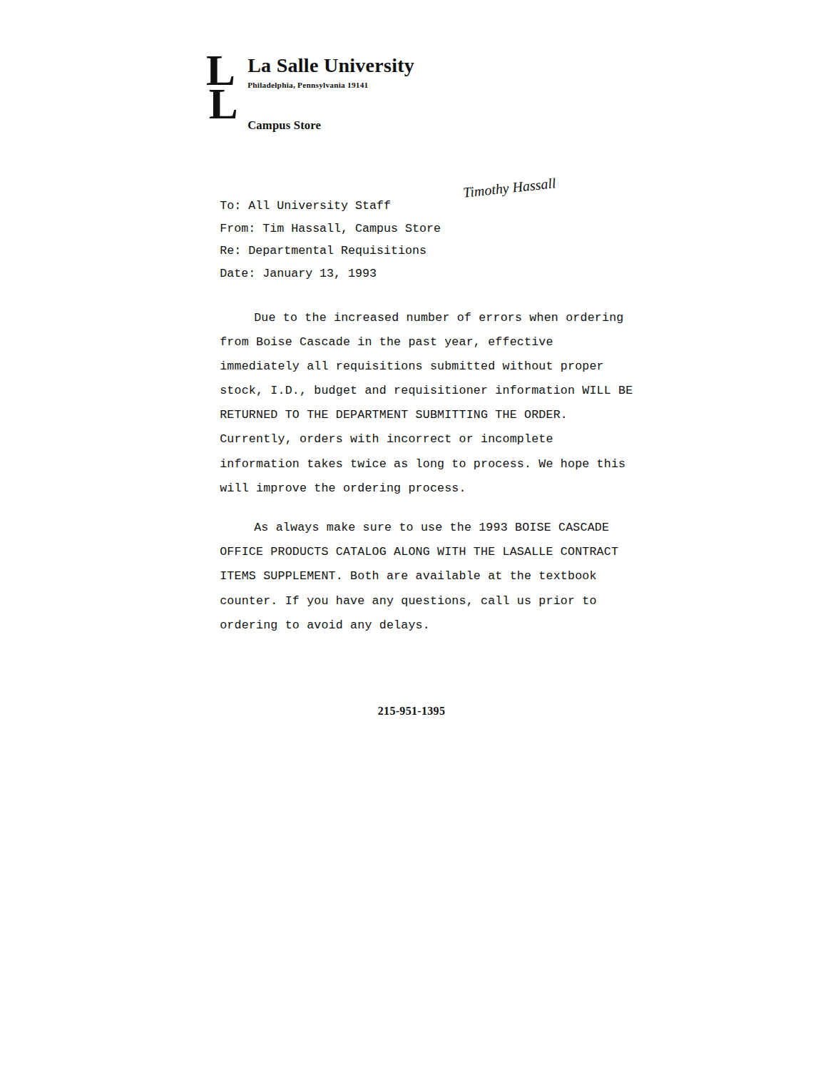L L
La Salle University
Philadelphia, Pennsylvania 19141
Campus Store
To: All University Staff
From: Tim Hassall, Campus Store Timothy Hassall
Re: Departmental Requisitions
Date: January 13, 1993
Due to the increased number of errors when ordering from Boise Cascade in the past year, effective immediately all requisitions submitted without proper stock, I.D., budget and requisitioner information WILL BE RETURNED TO THE DEPARTMENT SUBMITTING THE ORDER. Currently, orders with incorrect or incomplete information takes twice as long to process. We hope this will improve the ordering process.
As always make sure to use the 1993 BOISE CASCADE OFFICE PRODUCTS CATALOG ALONG WITH THE LASALLE CONTRACT ITEMS SUPPLEMENT. Both are available at the textbook counter. If you have any questions, call us prior to ordering to avoid any delays.
215-951-1395